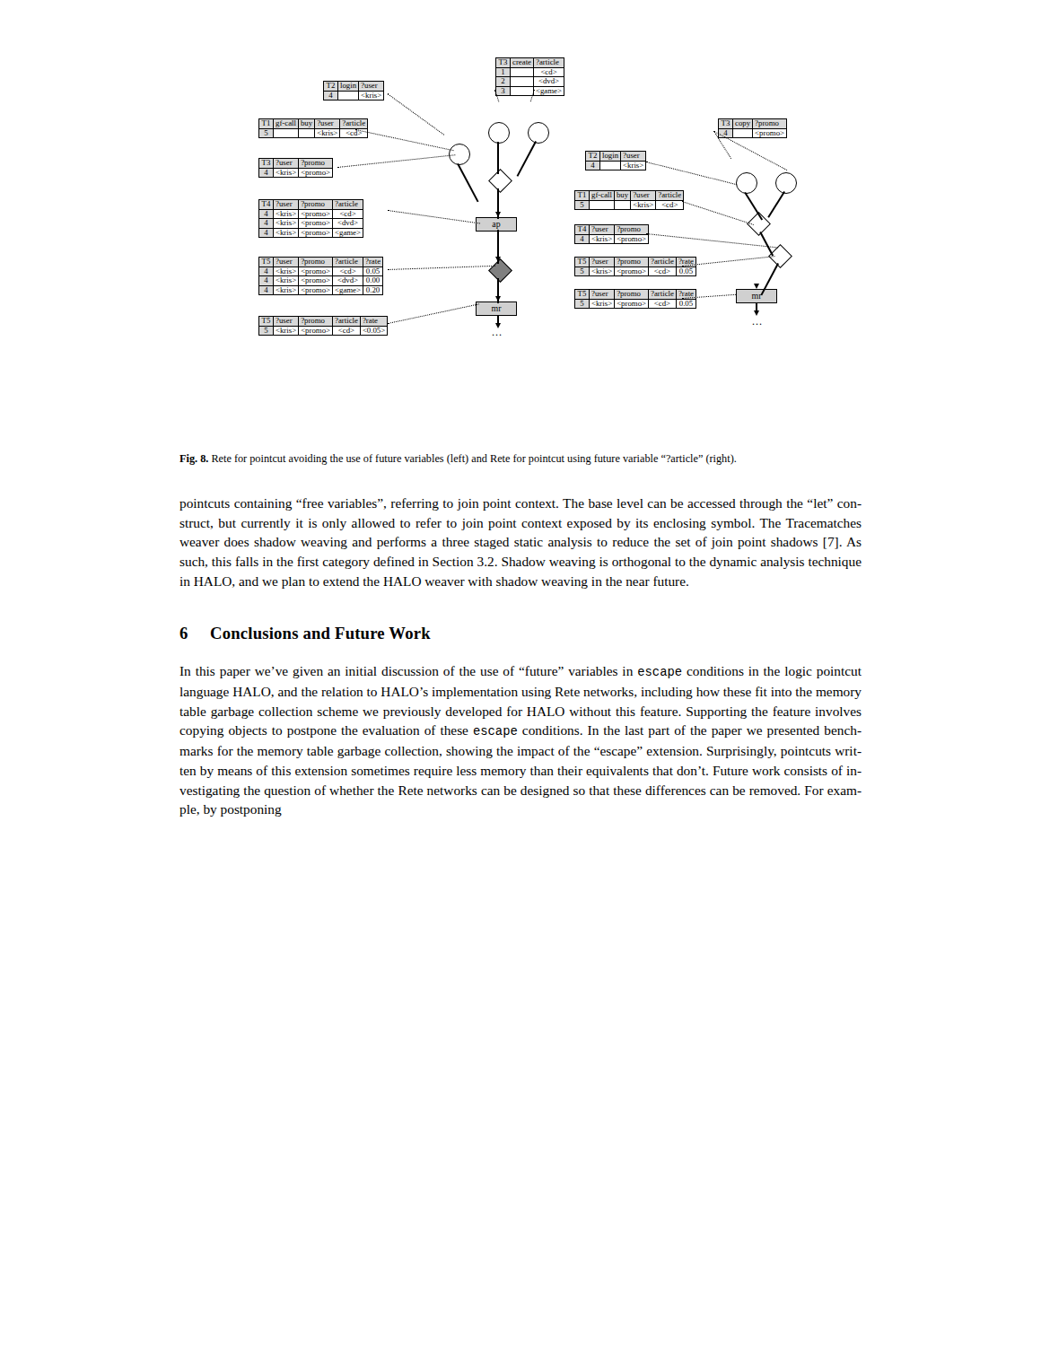| T3 | create | ?article |
| 1 | | <cd> |
| 2 | | <dvd> |
| 3 | | <game> |
| T2 | login | ?user |
| 4 | | <kris> |
| T1 | gf-call | buy | ?user | ?article |
| 5 | | | <kris> | <cd> |
| T3 | ?user | ?promo |
| 4 | <kris> | <promo> |
| T4 | ?user | ?promo | ?article |
| 4 | <kris> | <promo> | <cd> |
| 4 | <kris> | <promo> | <dvd> |
| 4 | <kris> | <promo> | <game> |
| T5 | ?user | ?promo | ?article | ?rate |
| 4 | <kris> | <promo> | <cd> | 0.05 |
| 4 | <kris> | <promo> | <dvd> | 0.00 |
| 4 | <kris> | <promo> | <game> | 0.20 |
| T5 | ?user | ?promo | ?article | ?rate |
| 5 | <kris> | <promo> | <cd> | <0.05> |
ap
mr
...
| T3 | copy | ?promo |
| 4 | | <promo> |
| T2 | login | ?user |
| 4 | | <kris> |
| T1 | gf-call | buy | ?user | ?article |
| 5 | | | <kris> | <cd> |
| T4 | ?user | ?promo |
| 4 | <kris> | <promo> |
| T5 | ?user | ?promo | ?article | ?rate |
| 5 | <kris> | <promo> | <cd> | 0.05 |
| T5 | ?user | ?promo | ?article | ?rate |
| 5 | <kris> | <promo> | <cd> | 0.05 |
mr
...
Fig. 8. Rete for pointcut avoiding the use of future variables (left) and Rete for pointcut using future variable “?article” (right).
pointcuts containing “free variables”, referring to join point context. The base level can be accessed through the “let” construct, but currently it is only allowed to refer to join point context exposed by its enclosing symbol. The Tracematches weaver does shadow weaving and performs a three staged static analysis to reduce the set of join point shadows [7]. As such, this falls in the first category defined in Section 3.2. Shadow weaving is orthogonal to the dynamic analysis technique in HALO, and we plan to extend the HALO weaver with shadow weaving in the near future.
6 Conclusions and Future Work
In this paper we’ve given an initial discussion of the use of “future” variables in escape conditions in the logic pointcut language HALO, and the relation to HALO’s implementation using Rete networks, including how these fit into the memory table garbage collection scheme we previously developed for HALO without this feature. Supporting the feature involves copying objects to postpone the evaluation of these escape conditions. In the last part of the paper we presented benchmarks for the memory table garbage collection, showing the impact of the “escape” extension. Surprisingly, pointcuts written by means of this extension sometimes require less memory than their equivalents that don’t. Future work consists of investigating the question of whether the Rete networks can be designed so that these differences can be removed. For example, by postponing